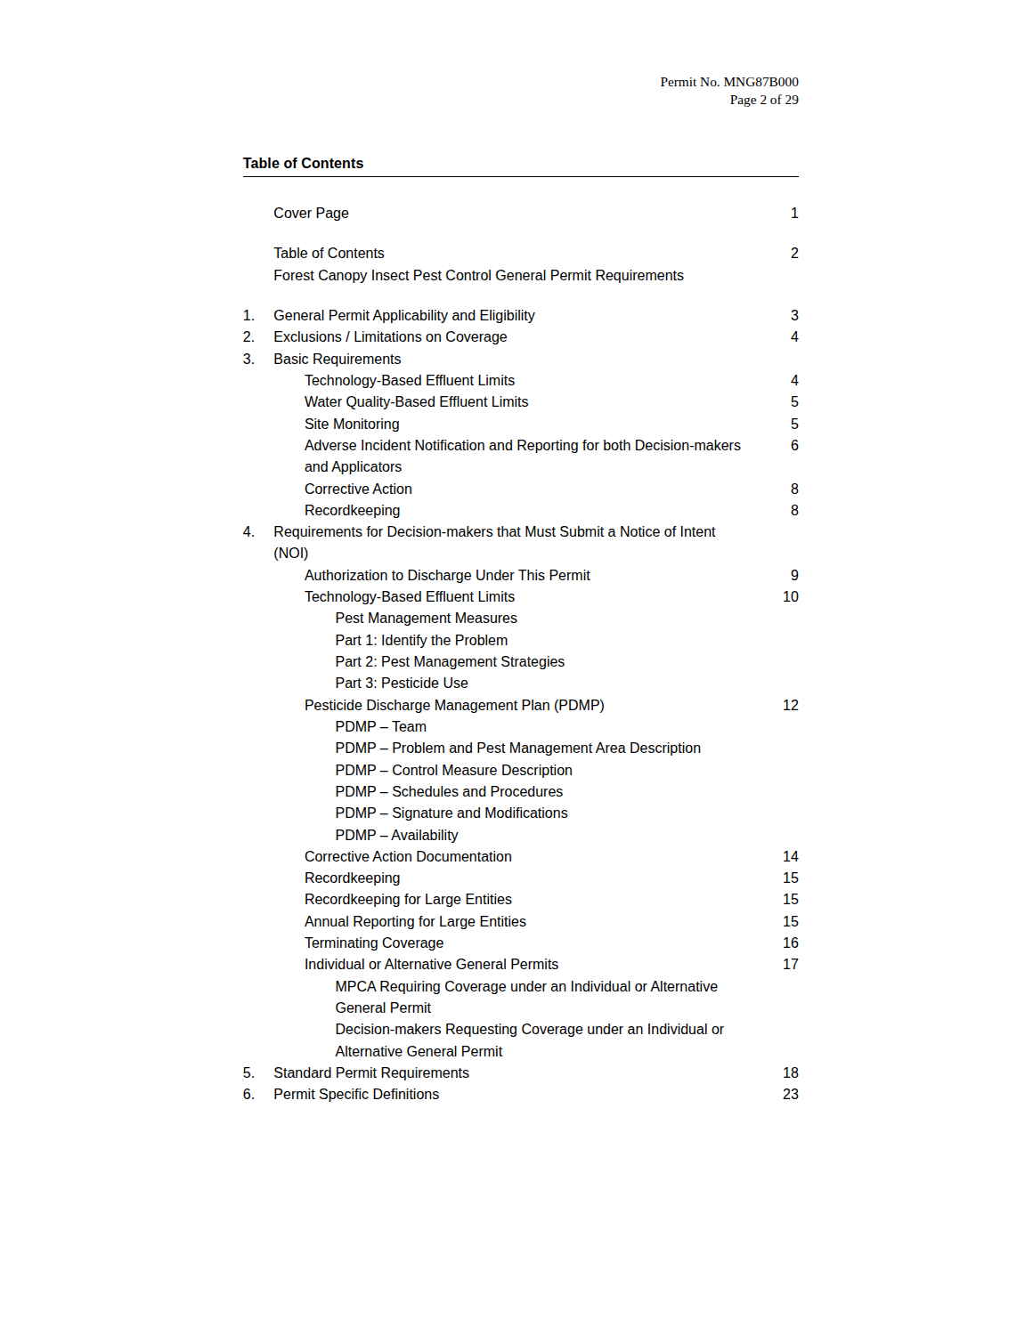Permit No. MNG87B000
Page 2 of 29
Table of Contents
| | Cover Page | 1 |
| | Table of Contents | 2 |
| | Forest Canopy Insect Pest Control General Permit Requirements | |
| 1. | General Permit Applicability and Eligibility | 3 |
| 2. | Exclusions / Limitations on Coverage | 4 |
| 3. | Basic Requirements | |
| | Technology-Based Effluent Limits | 4 |
| | Water Quality-Based Effluent Limits | 5 |
| | Site Monitoring | 5 |
| | Adverse Incident Notification and Reporting for both Decision-makers and Applicators | 6 |
| | Corrective Action | 8 |
| | Recordkeeping | 8 |
| 4. | Requirements for Decision-makers that Must Submit a Notice of Intent (NOI) | |
| | Authorization to Discharge Under This Permit | 9 |
| | Technology-Based Effluent Limits | 10 |
| | Pest Management Measures | |
| | Part 1: Identify the Problem | |
| | Part 2: Pest Management Strategies | |
| | Part 3: Pesticide Use | |
| | Pesticide Discharge Management Plan (PDMP) | 12 |
| | PDMP – Team | |
| | PDMP – Problem and Pest Management Area Description | |
| | PDMP – Control Measure Description | |
| | PDMP – Schedules and Procedures | |
| | PDMP – Signature and Modifications | |
| | PDMP – Availability | |
| | Corrective Action Documentation | 14 |
| | Recordkeeping | 15 |
| | Recordkeeping for Large Entities | 15 |
| | Annual Reporting for Large Entities | 15 |
| | Terminating Coverage | 16 |
| | Individual or Alternative General Permits | 17 |
| | MPCA Requiring Coverage under an Individual or Alternative General Permit | |
| | Decision-makers Requesting Coverage under an Individual or Alternative General Permit | |
| 5. | Standard Permit Requirements | 18 |
| 6. | Permit Specific Definitions | 23 |